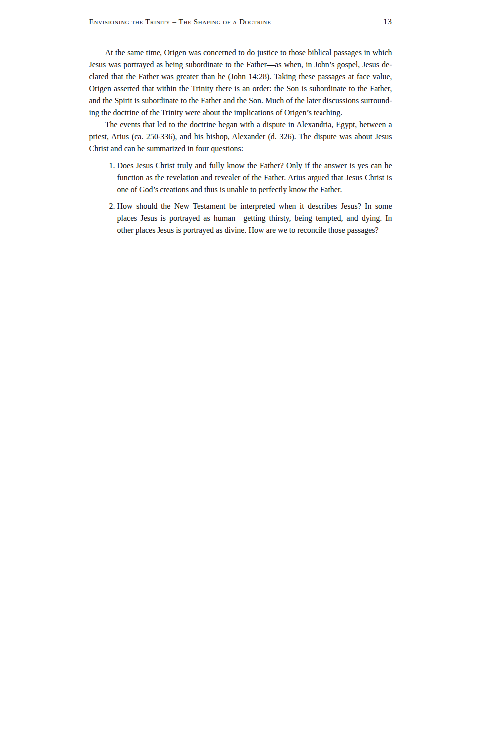Envisioning the Trinity – The Shaping of a Doctrine 13
At the same time, Origen was concerned to do justice to those biblical passages in which Jesus was portrayed as being subordinate to the Father—as when, in John’s gospel, Jesus declared that the Father was greater than he (John 14:28). Taking these passages at face value, Origen asserted that within the Trinity there is an order: the Son is subordinate to the Father, and the Spirit is subordinate to the Father and the Son. Much of the later discussions surrounding the doctrine of the Trinity were about the implications of Origen’s teaching.
The events that led to the doctrine began with a dispute in Alexandria, Egypt, between a priest, Arius (ca. 250-336), and his bishop, Alexander (d. 326). The dispute was about Jesus Christ and can be summarized in four questions:
Does Jesus Christ truly and fully know the Father? Only if the answer is yes can he function as the revelation and revealer of the Father. Arius argued that Jesus Christ is one of God’s creations and thus is unable to perfectly know the Father.
How should the New Testament be interpreted when it describes Jesus? In some places Jesus is portrayed as human—getting thirsty, being tempted, and dying. In other places Jesus is portrayed as divine. How are we to reconcile those passages?